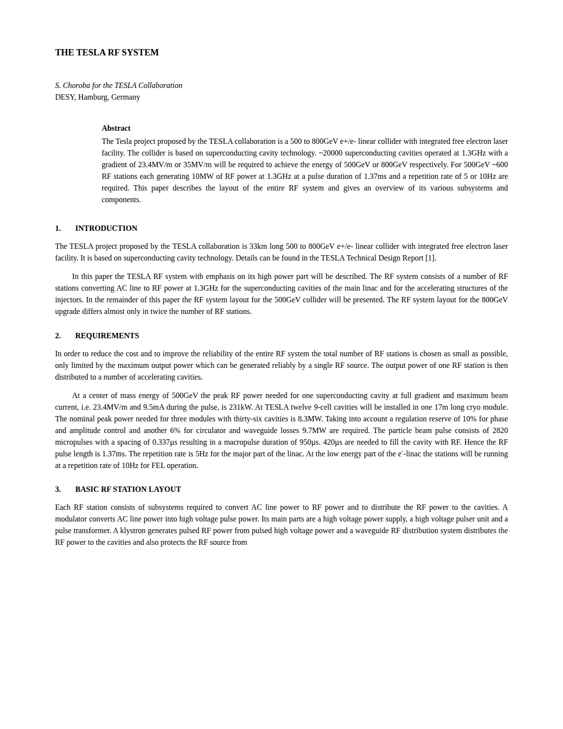THE TESLA RF SYSTEM
S. Choroba for the TESLA Collaboration
DESY, Hamburg, Germany
Abstract
The Tesla project proposed by the TESLA collaboration is a 500 to 800GeV e+/e- linear collider with integrated free electron laser facility. The collider is based on superconducting cavity technology. ~20000 superconducting cavities operated at 1.3GHz with a gradient of 23.4MV/m or 35MV/m will be required to achieve the energy of 500GeV or 800GeV respectively. For 500GeV ~600 RF stations each generating 10MW of RF power at 1.3GHz at a pulse duration of 1.37ms and a repetition rate of 5 or 10Hz are required. This paper describes the layout of the entire RF system and gives an overview of its various subsystems and components.
1. INTRODUCTION
The TESLA project proposed by the TESLA collaboration is 33km long 500 to 800GeV e+/e- linear collider with integrated free electron laser facility. It is based on superconducting cavity technology. Details can be found in the TESLA Technical Design Report [1].
In this paper the TESLA RF system with emphasis on its high power part will be described. The RF system consists of a number of RF stations converting AC line to RF power at 1.3GHz for the superconducting cavities of the main linac and for the accelerating structures of the injectors. In the remainder of this paper the RF system layout for the 500GeV collider will be presented. The RF system layout for the 800GeV upgrade differs almost only in twice the number of RF stations.
2. REQUIREMENTS
In order to reduce the cost and to improve the reliability of the entire RF system the total number of RF stations is chosen as small as possible, only limited by the maximum output power which can be generated reliably by a single RF source. The output power of one RF station is then distributed to a number of accelerating cavities.
At a center of mass energy of 500GeV the peak RF power needed for one superconducting cavity at full gradient and maximum beam current, i.e. 23.4MV/m and 9.5mA during the pulse, is 231kW. At TESLA twelve 9-cell cavities will be installed in one 17m long cryo module. The nominal peak power needed for three modules with thirty-six cavities is 8.3MW. Taking into account a regulation reserve of 10% for phase and amplitude control and another 6% for circulator and waveguide losses 9.7MW are required. The particle beam pulse consists of 2820 micropulses with a spacing of 0.337µs resulting in a macropulse duration of 950µs. 420µs are needed to fill the cavity with RF. Hence the RF pulse length is 1.37ms. The repetition rate is 5Hz for the major part of the linac. At the low energy part of the e--linac the stations will be running at a repetition rate of 10Hz for FEL operation.
3. BASIC RF STATION LAYOUT
Each RF station consists of subsystems required to convert AC line power to RF power and to distribute the RF power to the cavities. A modulator converts AC line power into high voltage pulse power. Its main parts are a high voltage power supply, a high voltage pulser unit and a pulse transformer. A klystron generates pulsed RF power from pulsed high voltage power and a waveguide RF distribution system distributes the RF power to the cavities and also protects the RF source from